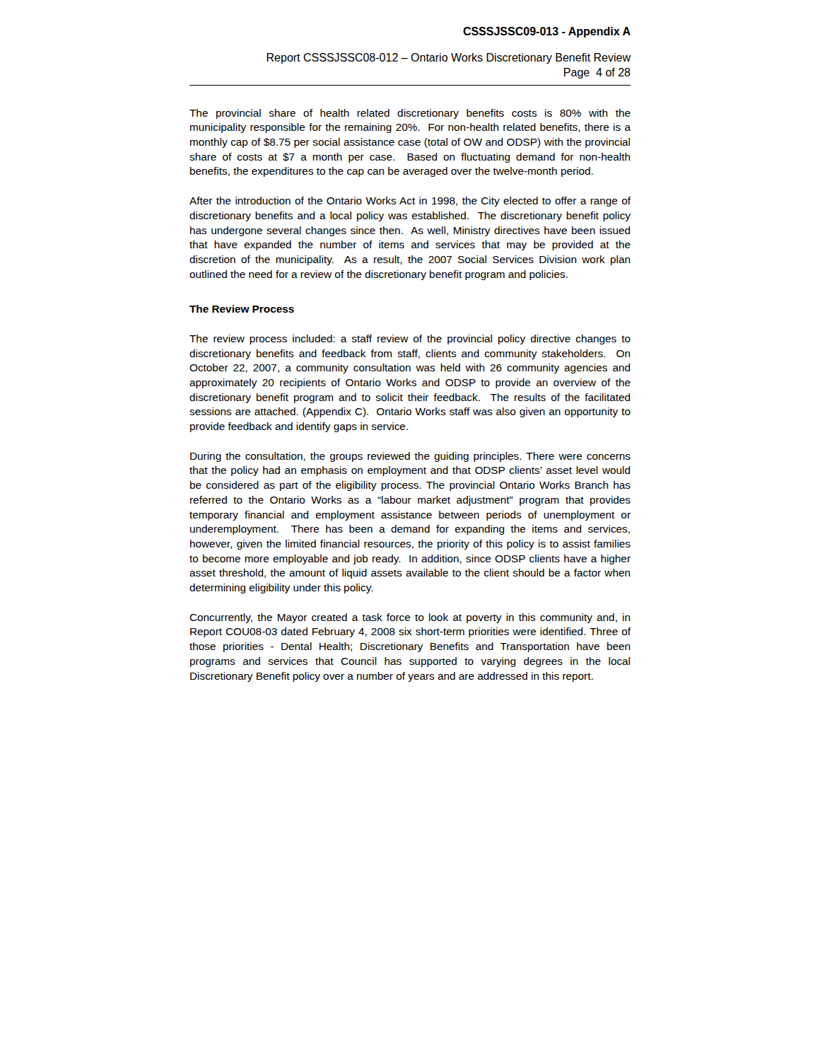CSSSJSSC09-013 - Appendix A
Report CSSSJSSC08-012 – Ontario Works Discretionary Benefit Review Page 4 of 28
The provincial share of health related discretionary benefits costs is 80% with the municipality responsible for the remaining 20%. For non-health related benefits, there is a monthly cap of $8.75 per social assistance case (total of OW and ODSP) with the provincial share of costs at $7 a month per case. Based on fluctuating demand for non-health benefits, the expenditures to the cap can be averaged over the twelve-month period.
After the introduction of the Ontario Works Act in 1998, the City elected to offer a range of discretionary benefits and a local policy was established. The discretionary benefit policy has undergone several changes since then. As well, Ministry directives have been issued that have expanded the number of items and services that may be provided at the discretion of the municipality. As a result, the 2007 Social Services Division work plan outlined the need for a review of the discretionary benefit program and policies.
The Review Process
The review process included: a staff review of the provincial policy directive changes to discretionary benefits and feedback from staff, clients and community stakeholders. On October 22, 2007, a community consultation was held with 26 community agencies and approximately 20 recipients of Ontario Works and ODSP to provide an overview of the discretionary benefit program and to solicit their feedback. The results of the facilitated sessions are attached. (Appendix C). Ontario Works staff was also given an opportunity to provide feedback and identify gaps in service.
During the consultation, the groups reviewed the guiding principles. There were concerns that the policy had an emphasis on employment and that ODSP clients’ asset level would be considered as part of the eligibility process. The provincial Ontario Works Branch has referred to the Ontario Works as a “labour market adjustment” program that provides temporary financial and employment assistance between periods of unemployment or underemployment. There has been a demand for expanding the items and services, however, given the limited financial resources, the priority of this policy is to assist families to become more employable and job ready. In addition, since ODSP clients have a higher asset threshold, the amount of liquid assets available to the client should be a factor when determining eligibility under this policy.
Concurrently, the Mayor created a task force to look at poverty in this community and, in Report COU08-03 dated February 4, 2008 six short-term priorities were identified. Three of those priorities - Dental Health; Discretionary Benefits and Transportation have been programs and services that Council has supported to varying degrees in the local Discretionary Benefit policy over a number of years and are addressed in this report.